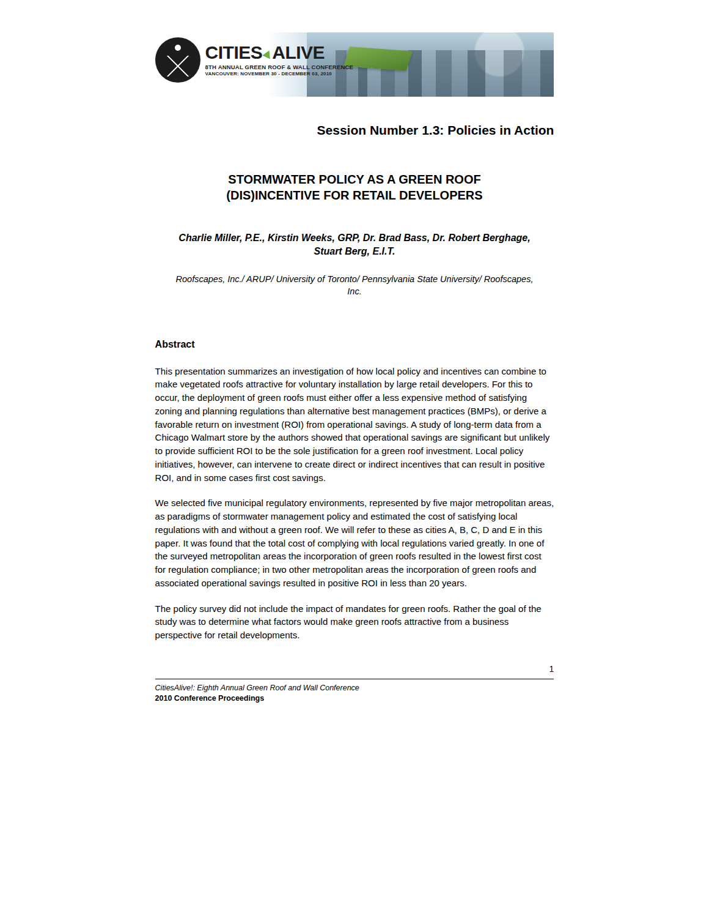CITIES ALIVE
8TH ANNUAL GREEN ROOF & WALL CONFERENCE
VANCOUVER: NOVEMBER 30 - DECEMBER 03, 2010
Session Number 1.3: Policies in Action
STORMWATER POLICY AS A GREEN ROOF
(DIS)INCENTIVE FOR RETAIL DEVELOPERS
Charlie Miller, P.E., Kirstin Weeks, GRP, Dr. Brad Bass, Dr. Robert Berghage,
Stuart Berg, E.I.T.
Roofscapes, Inc./ ARUP/ University of Toronto/ Pennsylvania State University/ Roofscapes,
Inc.
Abstract
This presentation summarizes an investigation of how local policy and incentives can combine to make vegetated roofs attractive for voluntary installation by large retail developers. For this to occur, the deployment of green roofs must either offer a less expensive method of satisfying zoning and planning regulations than alternative best management practices (BMPs), or derive a favorable return on investment (ROI) from operational savings. A study of long-term data from a Chicago Walmart store by the authors showed that operational savings are significant but unlikely to provide sufficient ROI to be the sole justification for a green roof investment. Local policy initiatives, however, can intervene to create direct or indirect incentives that can result in positive ROI, and in some cases first cost savings.
We selected five municipal regulatory environments, represented by five major metropolitan areas, as paradigms of stormwater management policy and estimated the cost of satisfying local regulations with and without a green roof. We will refer to these as cities A, B, C, D and E in this paper. It was found that the total cost of complying with local regulations varied greatly. In one of the surveyed metropolitan areas the incorporation of green roofs resulted in the lowest first cost for regulation compliance; in two other metropolitan areas the incorporation of green roofs and associated operational savings resulted in positive ROI in less than 20 years.
The policy survey did not include the impact of mandates for green roofs. Rather the goal of the study was to determine what factors would make green roofs attractive from a business perspective for retail developments.
1
CitiesAlive!: Eighth Annual Green Roof and Wall Conference
2010 Conference Proceedings